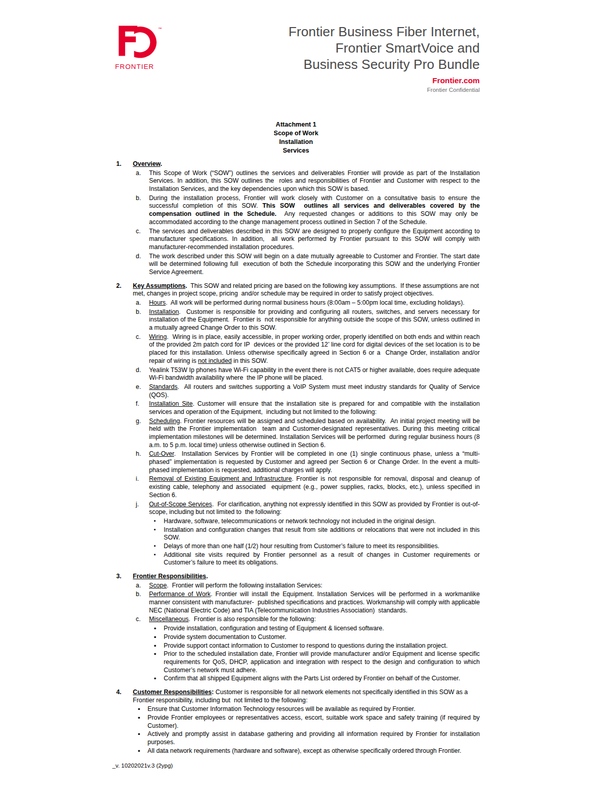™ FRONTIER
Frontier Business Fiber Internet,
Frontier SmartVoice and
Business Security Pro Bundle
Frontier.com
Frontier Confidential
Attachment 1
Scope of Work
Installation
Services
Overview.
This Scope of Work (“SOW”) outlines the services and deliverables Frontier will provide as part of the Installation Services. In addition, this SOW outlines the roles and responsibilities of Frontier and Customer with respect to the Installation Services, and the key dependencies upon which this SOW is based.
During the installation process, Frontier will work closely with Customer on a consultative basis to ensure the successful completion of this SOW. This SOW outlines all services and deliverables covered by the compensation outlined in the Schedule. Any requested changes or additions to this SOW may only be accommodated according to the change management process outlined in Section 7 of the Schedule.
The services and deliverables described in this SOW are designed to properly configure the Equipment according to manufacturer specifications. In addition, all work performed by Frontier pursuant to this SOW will comply with manufacturer-recommended installation procedures.
The work described under this SOW will begin on a date mutually agreeable to Customer and Frontier. The start date will be determined following full execution of both the Schedule incorporating this SOW and the underlying Frontier Service Agreement.
Key Assumptions. This SOW and related pricing are based on the following key assumptions. If these assumptions are not met, changes in project scope, pricing and/or schedule may be required in order to satisfy project objectives.
Hours. All work will be performed during normal business hours (8:00am – 5:00pm local time, excluding holidays).
Installation. Customer is responsible for providing and configuring all routers, switches, and servers necessary for installation of the Equipment. Frontier is not responsible for anything outside the scope of this SOW, unless outlined in a mutually agreed Change Order to this SOW.
Wiring. Wiring is in place, easily accessible, in proper working order, properly identified on both ends and within reach of the provided 2m patch cord for IP devices or the provided 12’ line cord for digital devices of the set location is to be placed for this installation. Unless otherwise specifically agreed in Section 6 or a Change Order, installation and/or repair of wiring is not included in this SOW.
Yealink T53W Ip phones have Wi-Fi capability in the event there is not CAT5 or higher available, does require adequate Wi-Fi bandwidth availability where the IP phone will be placed.
Standards. All routers and switches supporting a VoIP System must meet industry standards for Quality of Service (QOS).
Installation Site. Customer will ensure that the installation site is prepared for and compatible with the installation services and operation of the Equipment, including but not limited to the following:
Scheduling. Frontier resources will be assigned and scheduled based on availability. An initial project meeting will be held with the Frontier implementation team and Customer-designated representatives. During this meeting critical implementation milestones will be determined. Installation Services will be performed during regular business hours (8 a.m. to 5 p.m. local time) unless otherwise outlined in Section 6.
Cut-Over. Installation Services by Frontier will be completed in one (1) single continuous phase, unless a “multi-phased” implementation is requested by Customer and agreed per Section 6 or Change Order. In the event a multi-phased implementation is requested, additional charges will apply.
Removal of Existing Equipment and Infrastructure. Frontier is not responsible for removal, disposal and cleanup of existing cable, telephony and associated equipment (e.g., power supplies, racks, blocks, etc.), unless specified in Section 6.
Out-of-Scope Services. For clarification, anything not expressly identified in this SOW as provided by Frontier is out-of-scope, including but not limited to the following:
Hardware, software, telecommunications or network technology not included in the original design.
Installation and configuration changes that result from site additions or relocations that were not included in this SOW.
Delays of more than one half (1/2) hour resulting from Customer’s failure to meet its responsibilities.
Additional site visits required by Frontier personnel as a result of changes in Customer requirements or Customer’s failure to meet its obligations.
Frontier Responsibilities.
Scope. Frontier will perform the following installation Services:
Performance of Work. Frontier will install the Equipment. Installation Services will be performed in a workmanlike manner consistent with manufacturer- published specifications and practices. Workmanship will comply with applicable NEC (National Electric Code) and TIA (Telecommunication Industries Association) standards.
Miscellaneous. Frontier is also responsible for the following:
Provide installation, configuration and testing of Equipment & licensed software.
Provide system documentation to Customer.
Provide support contact information to Customer to respond to questions during the installation project.
Prior to the scheduled installation date, Frontier will provide manufacturer and/or Equipment and license specific requirements for QoS, DHCP, application and integration with respect to the design and configuration to which Customer’s network must adhere.
Confirm that all shipped Equipment aligns with the Parts List ordered by Frontier on behalf of the Customer.
Customer Responsibilities: Customer is responsible for all network elements not specifically identified in this SOW as a Frontier responsibility, including but not limited to the following:
Ensure that Customer Information Technology resources will be available as required by Frontier.
Provide Frontier employees or representatives access, escort, suitable work space and safety training (if required by Customer).
Actively and promptly assist in database gathering and providing all information required by Frontier for installation purposes.
All data network requirements (hardware and software), except as otherwise specifically ordered through Frontier.
_v. 10202021v.3 (2ypg)